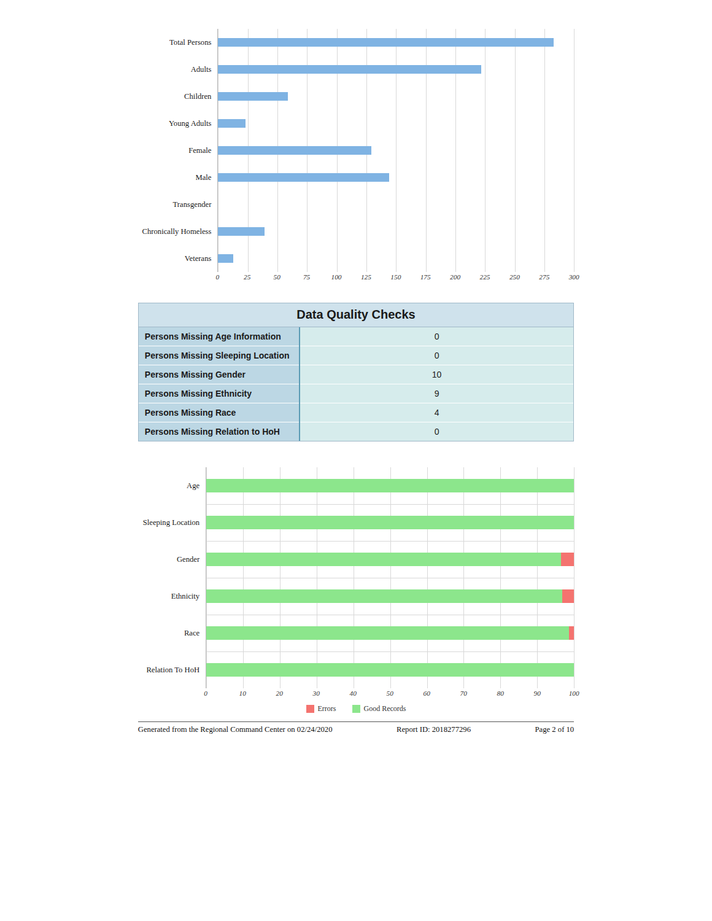Total Persons
Adults
Children
Young Adults
Female
Male
Transgender
Chronically Homeless
Veterans
Total Persons
Adults
Children
Young Adults
Female
Male
Transgender
Chronically Homeless
Veterans
0 25 50 75 100 125 150 175 200 225 250 275 300
Data Quality Checks
| Persons Missing Age Information | 0 |
| Persons Missing Sleeping Location | 0 |
| Persons Missing Gender | 10 |
| Persons Missing Ethnicity | 9 |
| Persons Missing Race | 4 |
| Persons Missing Relation to HoH | 0 |
Age
Sleeping Location
Gender
Ethnicity
Race
Relation To HoH
Age
Sleeping Location
Gender
Ethnicity
Race
Relation To HoH
0 10 20 30 40 50 60 70 80 90 100
Errors
Good Records
Generated from the Regional Command Center on 02/24/2020
Report ID: 2018277296
Page 2 of 10